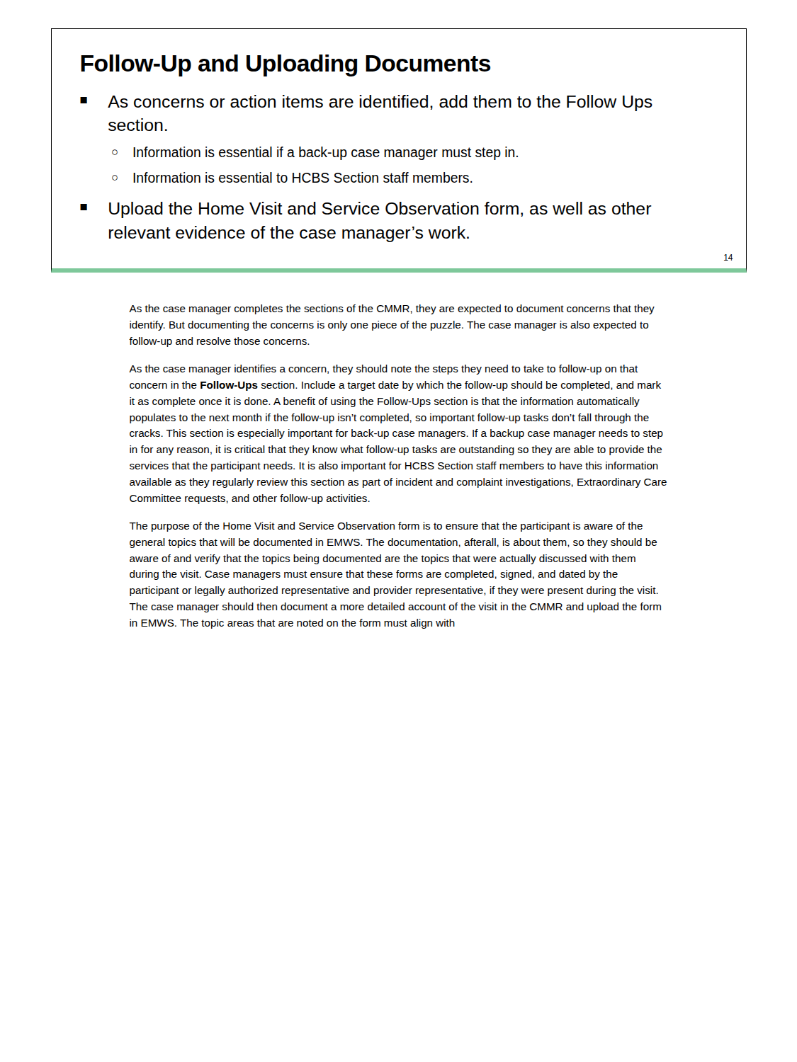Follow-Up and Uploading Documents
As concerns or action items are identified, add them to the Follow Ups section.
Information is essential if a back-up case manager must step in.
Information is essential to HCBS Section staff members.
Upload the Home Visit and Service Observation form, as well as other relevant evidence of the case manager’s work.
14
As the case manager completes the sections of the CMMR, they are expected to document concerns that they identify. But documenting the concerns is only one piece of the puzzle. The case manager is also expected to follow-up and resolve those concerns.
As the case manager identifies a concern, they should note the steps they need to take to follow-up on that concern in the Follow-Ups section. Include a target date by which the follow-up should be completed, and mark it as complete once it is done. A benefit of using the Follow-Ups section is that the information automatically populates to the next month if the follow-up isn’t completed, so important follow-up tasks don’t fall through the cracks. This section is especially important for back-up case managers. If a backup case manager needs to step in for any reason, it is critical that they know what follow-up tasks are outstanding so they are able to provide the services that the participant needs. It is also important for HCBS Section staff members to have this information available as they regularly review this section as part of incident and complaint investigations, Extraordinary Care Committee requests, and other follow-up activities.
The purpose of the Home Visit and Service Observation form is to ensure that the participant is aware of the general topics that will be documented in EMWS. The documentation, afterall, is about them, so they should be aware of and verify that the topics being documented are the topics that were actually discussed with them during the visit. Case managers must ensure that these forms are completed, signed, and dated by the participant or legally authorized representative and provider representative, if they were present during the visit. The case manager should then document a more detailed account of the visit in the CMMR and upload the form in EMWS. The topic areas that are noted on the form must align with